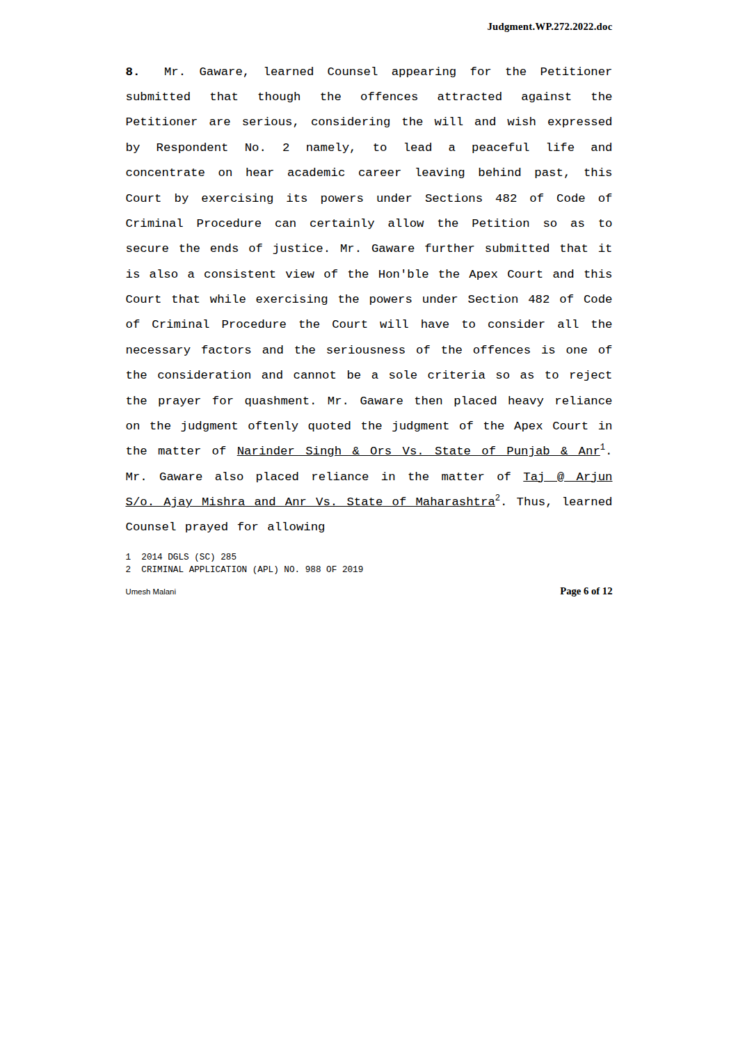Judgment.WP.272.2022.doc
8. Mr. Gaware, learned Counsel appearing for the Petitioner submitted that though the offences attracted against the Petitioner are serious, considering the will and wish expressed by Respondent No. 2 namely, to lead a peaceful life and concentrate on hear academic career leaving behind past, this Court by exercising its powers under Sections 482 of Code of Criminal Procedure can certainly allow the Petition so as to secure the ends of justice. Mr. Gaware further submitted that it is also a consistent view of the Hon'ble the Apex Court and this Court that while exercising the powers under Section 482 of Code of Criminal Procedure the Court will have to consider all the necessary factors and the seriousness of the offences is one of the consideration and cannot be a sole criteria so as to reject the prayer for quashment. Mr. Gaware then placed heavy reliance on the judgment oftenly quoted the judgment of the Apex Court in the matter of Narinder Singh & Ors Vs. State of Punjab & Anr1. Mr. Gaware also placed reliance in the matter of Taj @ Arjun S/o. Ajay Mishra and Anr Vs. State of Maharashtra2. Thus, learned Counsel prayed for allowing
12014 DGLS (SC) 285
2 CRIMINAL APPLICATION (APL) NO. 988 OF 2019
Umesh Malani Page 6 of 12